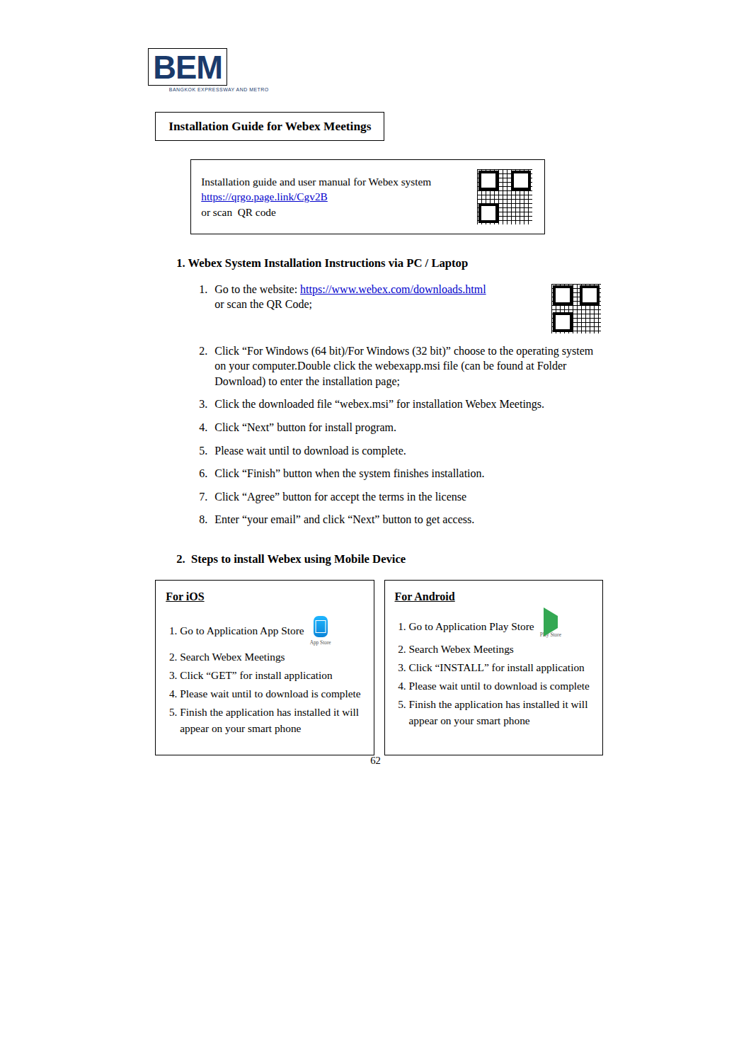BEM BANGKOK EXPRESSWAY AND METRO
Installation Guide for Webex Meetings
Installation guide and user manual for Webex system
https://qrgo.page.link/Cgv2B
or scan QR code
1. Webex System Installation Instructions via PC / Laptop
Go to the website: https://www.webex.com/downloads.html
or scan the QR Code;
Click “For Windows (64 bit)/For Windows (32 bit)” choose to the operating system on your computer.Double click the webexapp.msi file (can be found at Folder Download) to enter the installation page;
Click the downloaded file “webex.msi” for installation Webex Meetings.
Click “Next” button for install program.
Please wait until to download is complete.
Click “Finish” button when the system finishes installation.
Click “Agree” button for accept the terms in the license
Enter “your email” and click “Next” button to get access.
2. Steps to install Webex using Mobile Device
For iOS
Go to Application App Store  App Store
Search Webex Meetings
Click “GET” for install application
Please wait until to download is complete
Finish the application has installed it will appear on your smart phone
For Android
Go to Application Play Store Play Store
Search Webex Meetings
Click “INSTALL” for install application
Please wait until to download is complete
Finish the application has installed it will appear on your smart phone
62